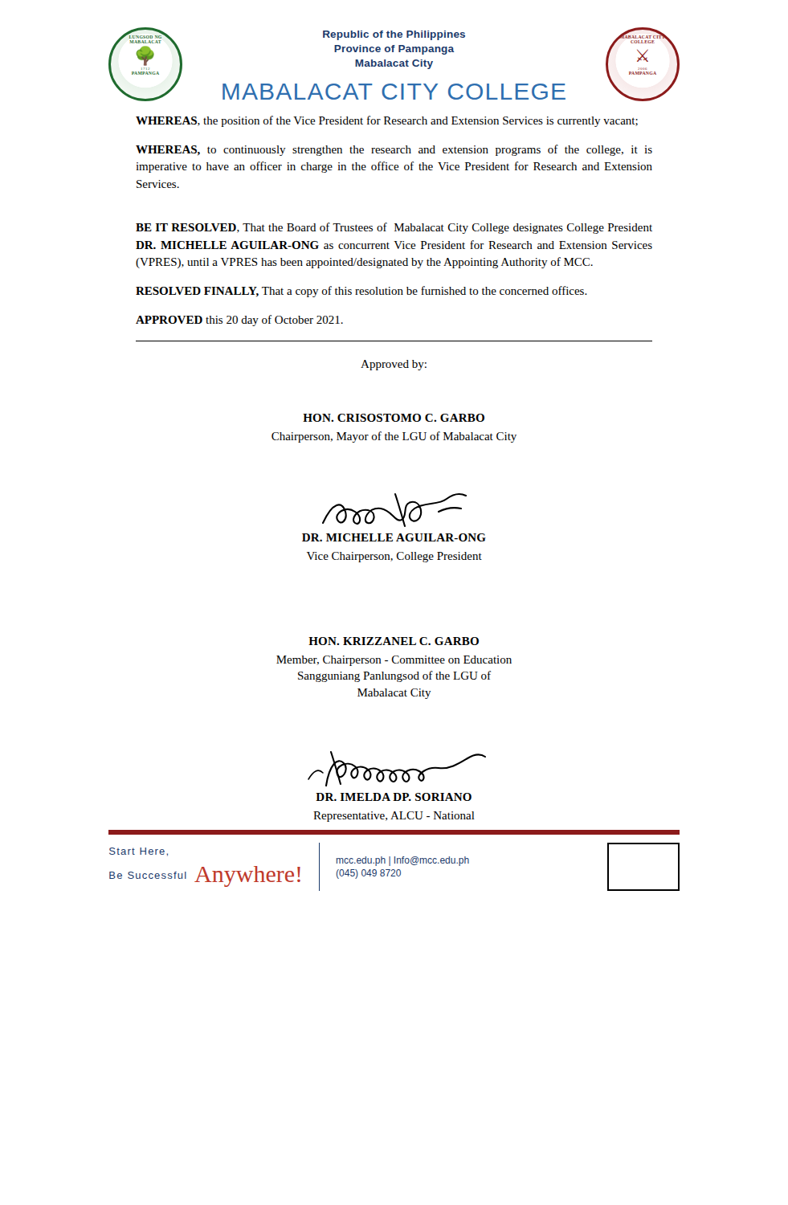LUNGSOD NG MABALACAT 🌳 1712 PAMPANGA
MABALACAT CITY COLLEGE ⚔ 2006 PAMPANGA
Republic of the Philippines
Province of Pampanga
Mabalacat City
MABALACAT CITY COLLEGE
WHEREAS, the position of the Vice President for Research and Extension Services is currently vacant;
WHEREAS, to continuously strengthen the research and extension programs of the college, it is imperative to have an officer in charge in the office of the Vice President for Research and Extension Services.
BE IT RESOLVED, That the Board of Trustees of Mabalacat City College designates College President DR. MICHELLE AGUILAR-ONG as concurrent Vice President for Research and Extension Services (VPRES), until a VPRES has been appointed/designated by the Appointing Authority of MCC.
RESOLVED FINALLY, That a copy of this resolution be furnished to the concerned offices.
APPROVED this 20 day of October 2021.
Approved by:
HON. CRISOSTOMO C. GARBO
Chairperson, Mayor of the LGU of Mabalacat City
DR. MICHELLE AGUILAR-ONG
Vice Chairperson, College President
HON. KRIZZANEL C. GARBO
Member, Chairperson - Committee on Education
Sangguniang Panlungsod of the LGU of
Mabalacat City
DR. IMELDA DP. SORIANO
Representative, ALCU - National
Start Here,
Be Successful Anywhere!
mcc.edu.ph | Info@mcc.edu.ph
(045) 049 8720